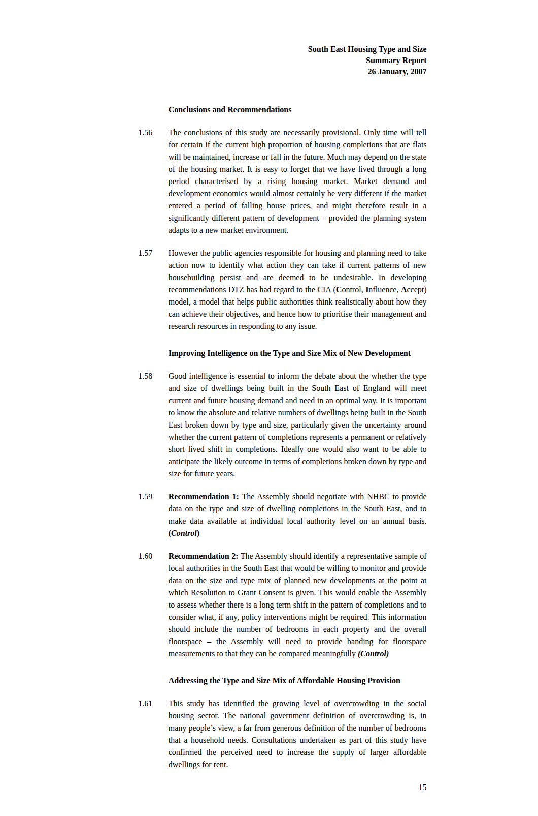South East Housing Type and Size
Summary Report
26 January, 2007
Conclusions and Recommendations
1.56
The conclusions of this study are necessarily provisional. Only time will tell for certain if the current high proportion of housing completions that are flats will be maintained, increase or fall in the future. Much may depend on the state of the housing market. It is easy to forget that we have lived through a long period characterised by a rising housing market. Market demand and development economics would almost certainly be very different if the market entered a period of falling house prices, and might therefore result in a significantly different pattern of development – provided the planning system adapts to a new market environment.
1.57
However the public agencies responsible for housing and planning need to take action now to identify what action they can take if current patterns of new housebuilding persist and are deemed to be undesirable. In developing recommendations DTZ has had regard to the CIA (Control, Influence, Accept) model, a model that helps public authorities think realistically about how they can achieve their objectives, and hence how to prioritise their management and research resources in responding to any issue.
Improving Intelligence on the Type and Size Mix of New Development
1.58
Good intelligence is essential to inform the debate about the whether the type and size of dwellings being built in the South East of England will meet current and future housing demand and need in an optimal way. It is important to know the absolute and relative numbers of dwellings being built in the South East broken down by type and size, particularly given the uncertainty around whether the current pattern of completions represents a permanent or relatively short lived shift in completions. Ideally one would also want to be able to anticipate the likely outcome in terms of completions broken down by type and size for future years.
1.59
Recommendation 1: The Assembly should negotiate with NHBC to provide data on the type and size of dwelling completions in the South East, and to make data available at individual local authority level on an annual basis. (Control)
1.60
Recommendation 2: The Assembly should identify a representative sample of local authorities in the South East that would be willing to monitor and provide data on the size and type mix of planned new developments at the point at which Resolution to Grant Consent is given. This would enable the Assembly to assess whether there is a long term shift in the pattern of completions and to consider what, if any, policy interventions might be required. This information should include the number of bedrooms in each property and the overall floorspace – the Assembly will need to provide banding for floorspace measurements to that they can be compared meaningfully (Control)
Addressing the Type and Size Mix of Affordable Housing Provision
1.61
This study has identified the growing level of overcrowding in the social housing sector. The national government definition of overcrowding is, in many people’s view, a far from generous definition of the number of bedrooms that a household needs. Consultations undertaken as part of this study have confirmed the perceived need to increase the supply of larger affordable dwellings for rent.
15